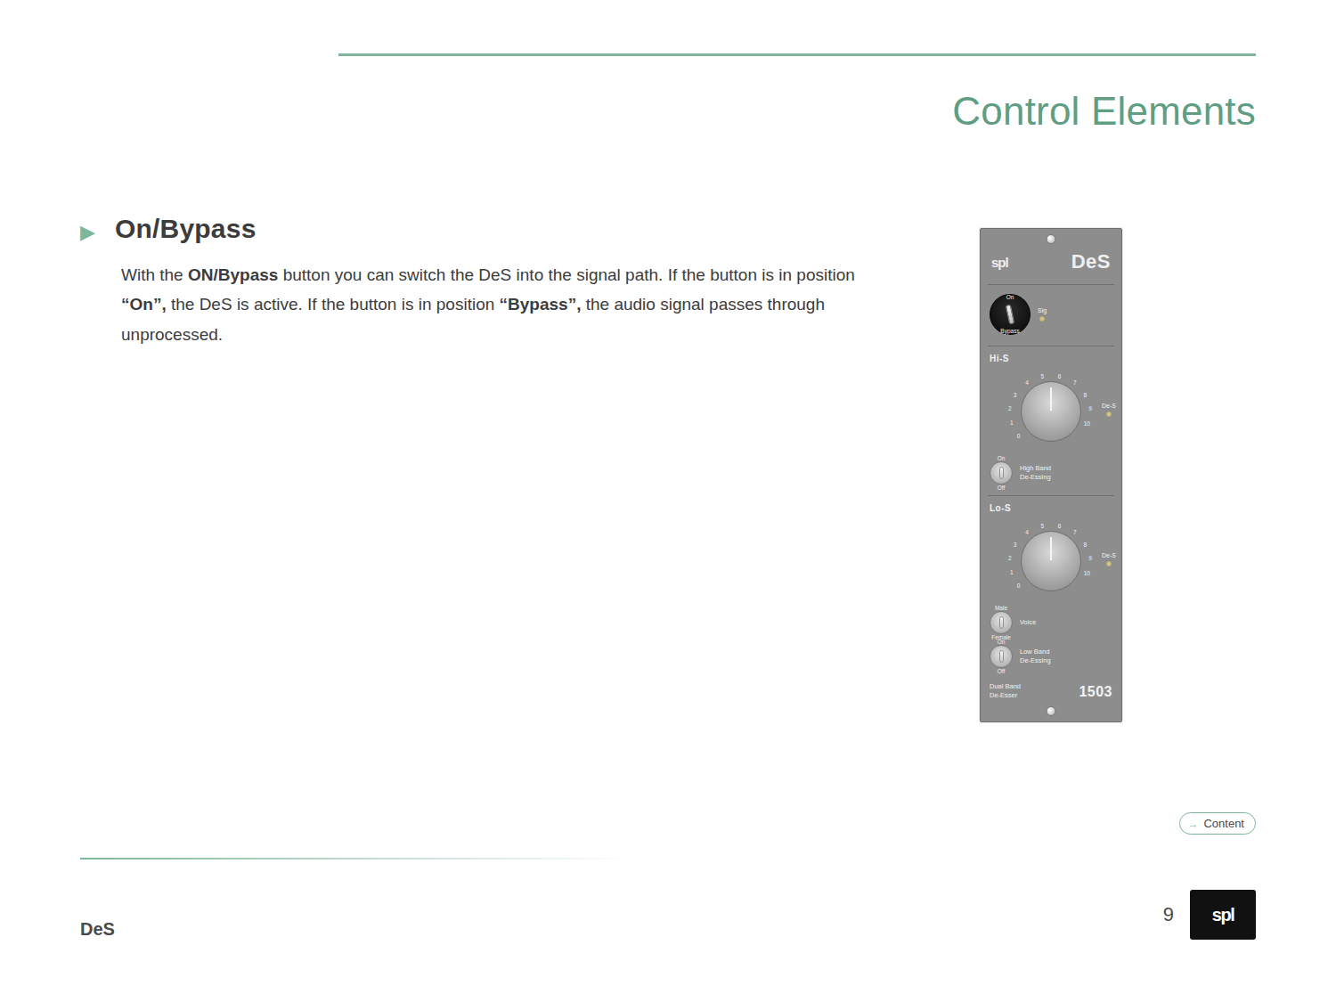Control Elements
▶
On/Bypass
With the ON/Bypass button you can switch the DeS into the signal path. If the button is in position “On”, the DeS is active. If the button is in position “Bypass”, the audio signal passes through unprocessed.
spl DeS
On Bypass
Sig
Hi-S
0 1 2 3 4 5 6 7 8 9 10
De-S
On Off
High Band
De-Essing
Lo-S
0 1 2 3 4 5 6 7 8 9 10
De-S
Male Female
Voice
On Off
Low Band
De-Essing
Dual Band
De-Esser
1503
→Content
DeS
9 spl